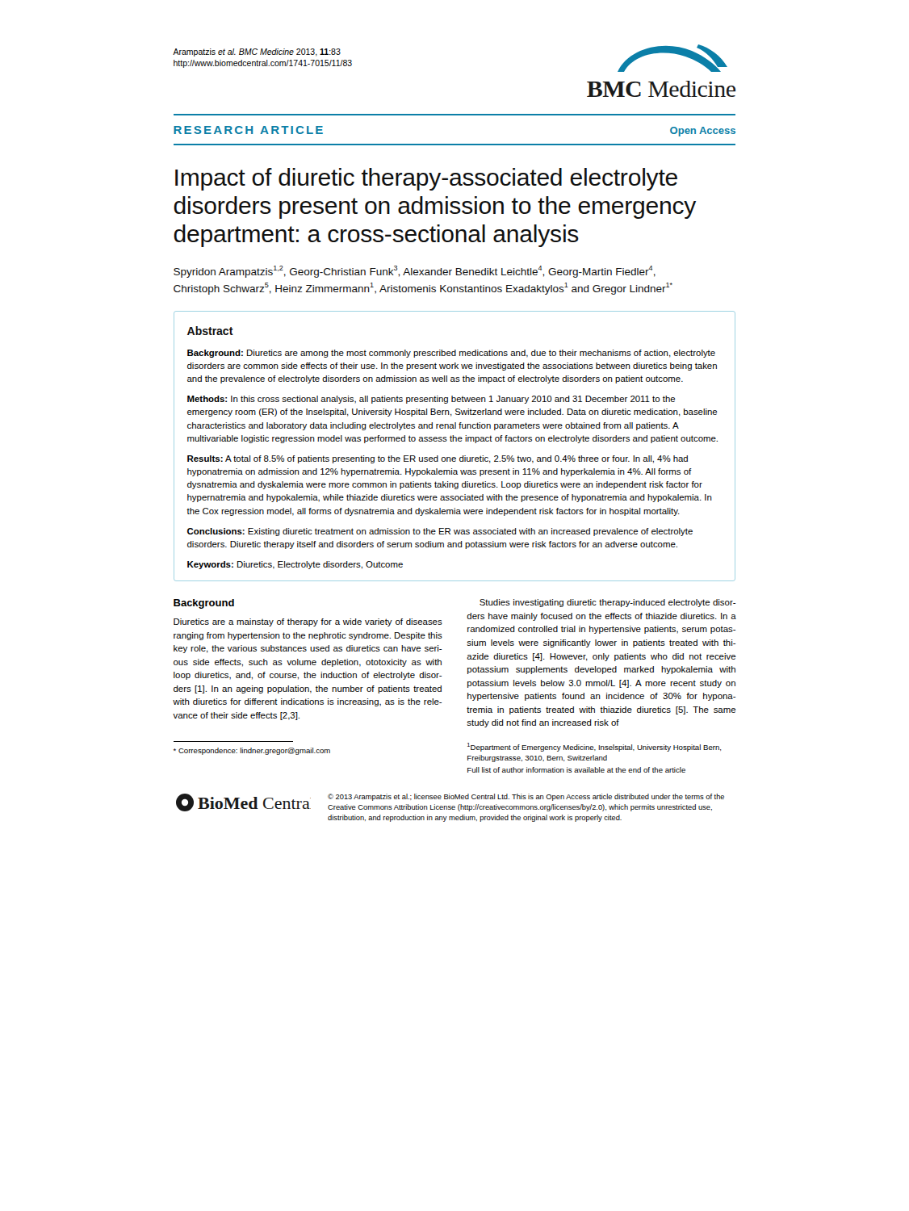Arampatzis et al. BMC Medicine 2013, 11:83
http://www.biomedcentral.com/1741-7015/11/83
BMC Medicine
Research article
Open Access
Impact of diuretic therapy-associated electrolyte disorders present on admission to the emergency department: a cross-sectional analysis
Spyridon Arampatzis1,2, Georg-Christian Funk3, Alexander Benedikt Leichtle4, Georg-Martin Fiedler4,
Christoph Schwarz5, Heinz Zimmermann1, Aristomenis Konstantinos Exadaktylos1 and Gregor Lindner1*
Abstract
Background: Diuretics are among the most commonly prescribed medications and, due to their mechanisms of action, electrolyte disorders are common side effects of their use. In the present work we investigated the associations between diuretics being taken and the prevalence of electrolyte disorders on admission as well as the impact of electrolyte disorders on patient outcome.
Methods: In this cross sectional analysis, all patients presenting between 1 January 2010 and 31 December 2011 to the emergency room (ER) of the Inselspital, University Hospital Bern, Switzerland were included. Data on diuretic medication, baseline characteristics and laboratory data including electrolytes and renal function parameters were obtained from all patients. A multivariable logistic regression model was performed to assess the impact of factors on electrolyte disorders and patient outcome.
Results: A total of 8.5% of patients presenting to the ER used one diuretic, 2.5% two, and 0.4% three or four. In all, 4% had hyponatremia on admission and 12% hypernatremia. Hypokalemia was present in 11% and hyperkalemia in 4%. All forms of dysnatremia and dyskalemia were more common in patients taking diuretics. Loop diuretics were an independent risk factor for hypernatremia and hypokalemia, while thiazide diuretics were associated with the presence of hyponatremia and hypokalemia. In the Cox regression model, all forms of dysnatremia and dyskalemia were independent risk factors for in hospital mortality.
Conclusions: Existing diuretic treatment on admission to the ER was associated with an increased prevalence of electrolyte disorders. Diuretic therapy itself and disorders of serum sodium and potassium were risk factors for an adverse outcome.
Keywords: Diuretics, Electrolyte disorders, Outcome
Background
Diuretics are a mainstay of therapy for a wide variety of diseases ranging from hypertension to the nephrotic syndrome. Despite this key role, the various substances used as diuretics can have serious side effects, such as volume depletion, ototoxicity as with loop diuretics, and, of course, the induction of electrolyte disorders [1]. In an ageing population, the number of patients treated with diuretics for different indications is increasing, as is the relevance of their side effects [2,3].
Studies investigating diuretic therapy-induced electrolyte disorders have mainly focused on the effects of thiazide diuretics. In a randomized controlled trial in hypertensive patients, serum potassium levels were significantly lower in patients treated with thiazide diuretics [4]. However, only patients who did not receive potassium supplements developed marked hypokalemia with potassium levels below 3.0 mmol/L [4]. A more recent study on hypertensive patients found an incidence of 30% for hyponatremia in patients treated with thiazide diuretics [5]. The same study did not find an increased risk of
* Correspondence: lindner.gregor@gmail.com
1Department of Emergency Medicine, Inselspital, University Hospital Bern, Freiburgstrasse, 3010, Bern, Switzerland
Full list of author information is available at the end of the article
BioMed Central
© 2013 Arampatzis et al.; licensee BioMed Central Ltd. This is an Open Access article distributed under the terms of the Creative Commons Attribution License (http://creativecommons.org/licenses/by/2.0), which permits unrestricted use, distribution, and reproduction in any medium, provided the original work is properly cited.